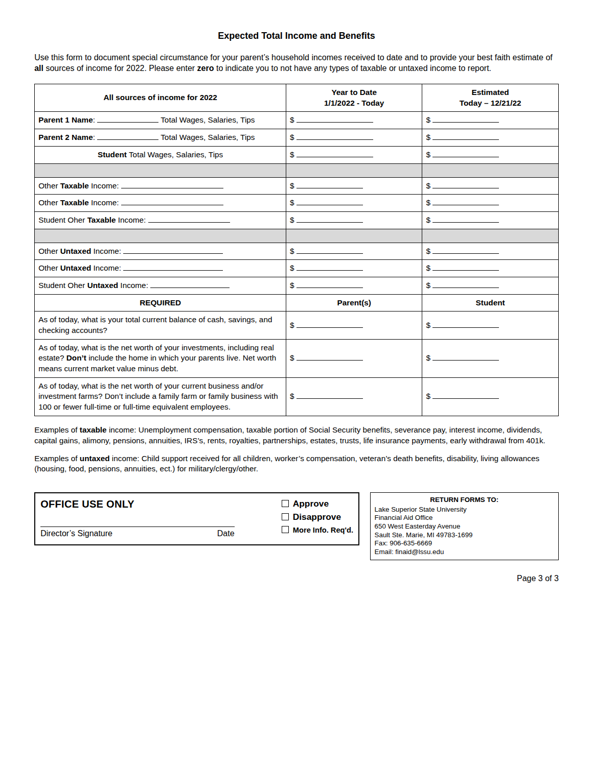Expected Total Income and Benefits
Use this form to document special circumstance for your parent’s household incomes received to date and to provide your best faith estimate of all sources of income for 2022. Please enter zero to indicate you to not have any types of taxable or untaxed income to report.
| All sources of income for 2022 | Year to Date 1/1/2022 - Today | Estimated Today – 12/21/22 |
| --- | --- | --- |
| Parent 1 Name : Total Wages, Salaries, Tips | $ | $ |
| Parent 2 Name : Total Wages, Salaries, Tips | $ | $ |
| Student Total Wages, Salaries, Tips | $ | $ |
| Other Taxable Income: | $ | $ |
| Other Taxable Income: | $ | $ |
| Student Oher Taxable Income: | $ | $ |
| Other Untaxed Income: | $ | $ |
| Other Untaxed Income: | $ | $ |
| Student Oher Untaxed Income: | $ | $ |
| REQUIRED | Parent(s) | Student |
| As of today, what is your total current balance of cash, savings, and checking accounts? | $ | $ |
| As of today, what is the net worth of your investments, including real estate? Don’t include the home in which your parents live. Net worth means current market value minus debt. | $ | $ |
| As of today, what is the net worth of your current business and/or investment farms? Don’t include a family farm or family business with 100 or fewer full-time or full-time equivalent employees. | $ | $ |
Examples of taxable income: Unemployment compensation, taxable portion of Social Security benefits, severance pay, interest income, dividends, capital gains, alimony, pensions, annuities, IRS’s, rents, royalties, partnerships, estates, trusts, life insurance payments, early withdrawal from 401k.
Examples of untaxed income: Child support received for all children, worker’s compensation, veteran’s death benefits, disability, living allowances (housing, food, pensions, annuities, ect.) for military/clergy/other.
OFFICE USE ONLY
Director’s Signature Date
Approve
Disapprove
More Info. Req'd.
RETURN FORMS TO: Lake Superior State University
Financial Aid Office
650 West Easterday Avenue
Sault Ste. Marie, MI 49783-1699
Fax: 906-635-6669
Email: finaid@lssu.edu
Page 3 of 3